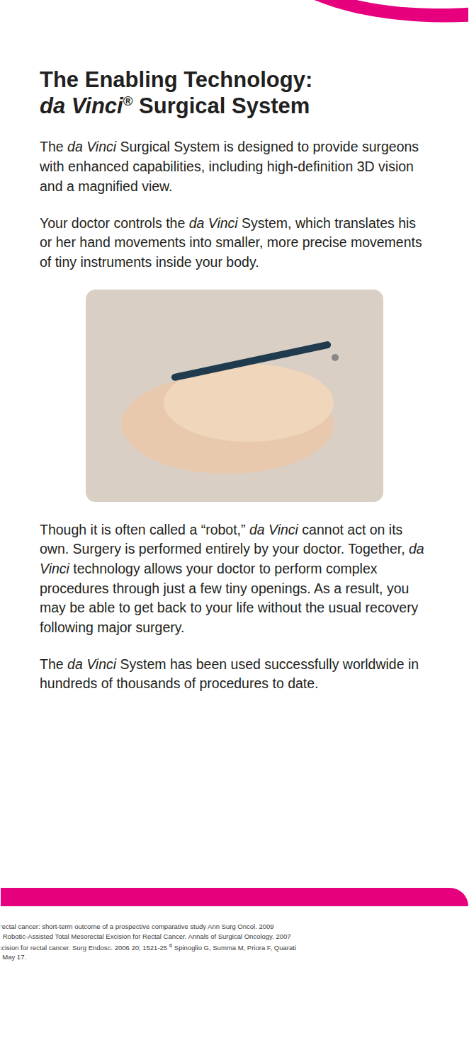The Enabling Technology:
da Vinci® Surgical System
The da Vinci Surgical System is designed to provide surgeons with enhanced capabilities, including high-definition 3D vision and a magnified view.
Your doctor controls the da Vinci System, which translates his or her hand movements into smaller, more precise movements of tiny instruments inside your body.
Though it is often called a “robot,” da Vinci cannot act on its own. Surgery is performed entirely by your doctor. Together, da Vinci technology allows your doctor to perform complex procedures through just a few tiny openings. As a result, you may be able to get back to your life without the usual recovery following major surgery.
The da Vinci System has been used successfully worldwide in hundreds of thousands of procedures to date.
ection of rectal cancer: short-term outcome of a prospective comparative study Ann Surg Oncol. 2009
mes After Robotic-Assisted Total Mesorectal Excision for Rectal Cancer. Annals of Surgical Oncology. 2007
orectal excision for rectal cancer. Surg Endosc. 2006 20; 1521-25 6 Spinoglio G, Summa M, Priora F, Quarati
pub 2008 May 17.